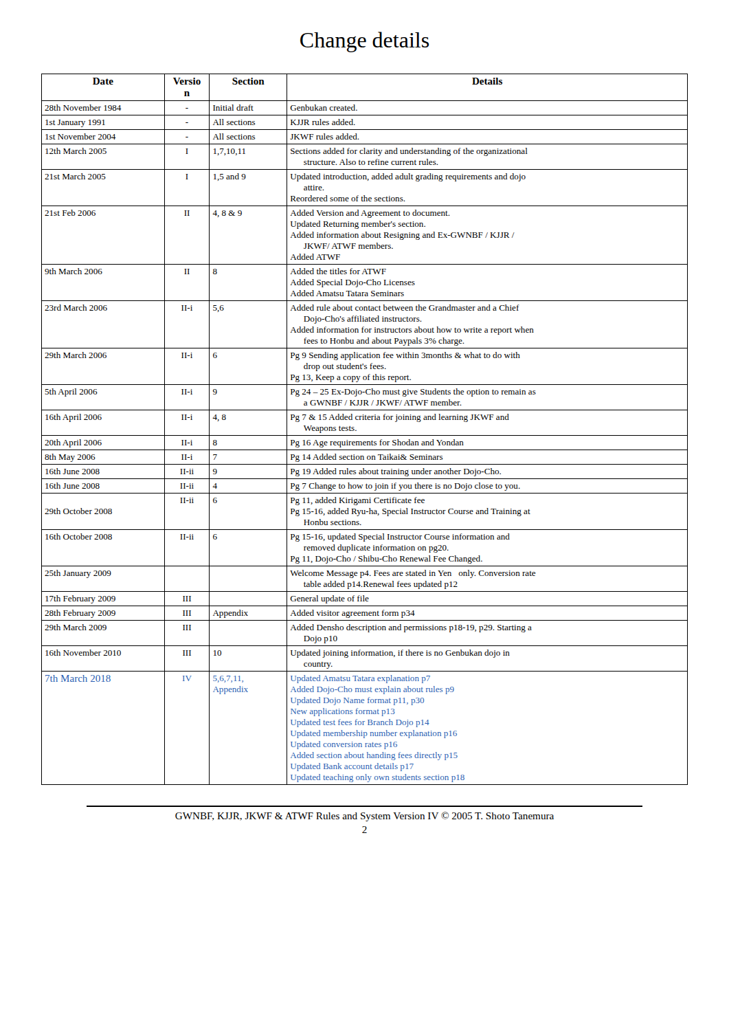Change details
| Date | Versio n | Section | Details |
| --- | --- | --- | --- |
| 28th November 1984 | - | Initial draft | Genbukan created. |
| 1st January 1991 | - | All sections | KJJR rules added. |
| 1st November 2004 | - | All sections | JKWF rules added. |
| 12th March 2005 | I | 1,7,10,11 | Sections added for clarity and understanding of the organizational structure. Also to refine current rules. |
| 21st March 2005 | I | 1,5 and 9 | Updated introduction, added adult grading requirements and dojo attire. Reordered some of the sections. |
| 21st Feb 2006 | II | 4, 8 & 9 | Added Version and Agreement to document. Updated Returning member's section. Added information about Resigning and Ex-GWNBF / KJJR / JKWF/ ATWF members. Added ATWF |
| 9th March 2006 | II | 8 | Added the titles for ATWF Added Special Dojo-Cho Licenses Added Amatsu Tatara Seminars |
| 23rd March 2006 | II-i | 5,6 | Added rule about contact between the Grandmaster and a Chief Dojo-Cho's affiliated instructors. Added information for instructors about how to write a report when fees to Honbu and about Paypals 3% charge. |
| 29th March 2006 | II-i | 6 | Pg 9 Sending application fee within 3months & what to do with drop out student's fees. Pg 13, Keep a copy of this report. |
| 5th April 2006 | II-i | 9 | Pg 24 – 25 Ex-Dojo-Cho must give Students the option to remain as a GWNBF / KJJR / JKWF/ ATWF member. |
| 16th April 2006 | II-i | 4, 8 | Pg 7 & 15 Added criteria for joining and learning JKWF and Weapons tests. |
| 20th April 2006 | II-i | 8 | Pg 16 Age requirements for Shodan and Yondan |
| 8th May 2006 | II-i | 7 | Pg 14 Added section on Taikai& Seminars |
| 16th June 2008 | II-ii | 9 | Pg 19 Added rules about training under another Dojo-Cho. |
| 16th June 2008 | II-ii | 4 | Pg 7 Change to how to join if you there is no Dojo close to you. |
| 29th October 2008 | II-ii | 6 | Pg 11, added Kirigami Certificate fee Pg 15-16, added Ryu-ha, Special Instructor Course and Training at Honbu sections. |
| 16th October 2008 | II-ii | 6 | Pg 15-16, updated Special Instructor Course information and removed duplicate information on pg20. Pg 11, Dojo-Cho / Shibu-Cho Renewal Fee Changed. |
| 25th January 2009 | | | Welcome Message p4. Fees are stated in Yen only. Conversion rate table added p14.Renewal fees updated p12 |
| 17th February 2009 | III | | General update of file |
| 28th February 2009 | III | Appendix | Added visitor agreement form p34 |
| 29th March 2009 | III | | Added Densho description and permissions p18-19, p29. Starting a Dojo p10 |
| 16th November 2010 | III | 10 | Updated joining information, if there is no Genbukan dojo in country. |
| 7th March 2018 | IV | 5,6,7,11, Appendix | Updated Amatsu Tatara explanation p7 Added Dojo-Cho must explain about rules p9 Updated Dojo Name format p11, p30 New applications format p13 Updated test fees for Branch Dojo p14 Updated membership number explanation p16 Updated conversion rates p16 Added section about handing fees directly p15 Updated Bank account details p17 Updated teaching only own students section p18 |
GWNBF, KJJR, JKWF & ATWF Rules and System Version IV © 2005 T. Shoto Tanemura
2